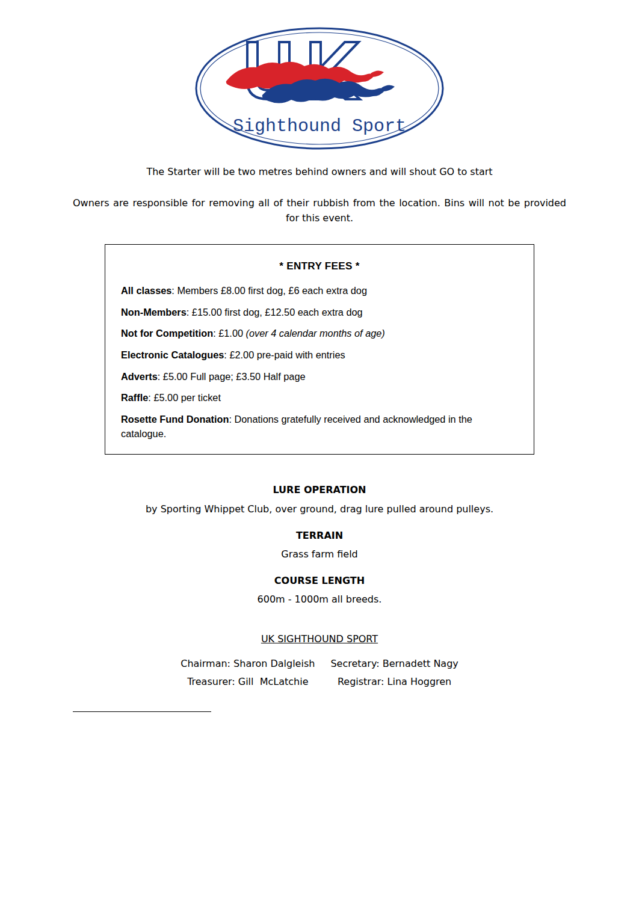Sighthound Sport
The Starter will be two metres behind owners and will shout GO to start
Owners are responsible for removing all of their rubbish from the location. Bins will not be provided for this event.
* ENTRY FEES *
All classes: Members £8.00 first dog, £6 each extra dog
Non-Members: £15.00 first dog, £12.50 each extra dog
Not for Competition: £1.00 (over 4 calendar months of age)
Electronic Catalogues: £2.00 pre-paid with entries
Adverts: £5.00 Full page; £3.50 Half page
Raffle: £5.00 per ticket
Rosette Fund Donation: Donations gratefully received and acknowledged in the catalogue.
LURE OPERATION
by Sporting Whippet Club, over ground, drag lure pulled around pulleys.
TERRAIN
Grass farm field
COURSE LENGTH
600m - 1000m all breeds.
UK SIGHTHOUND SPORT
| Chairman: Sharon Dalgleish | Secretary: Bernadett Nagy |
| Treasurer: Gill McLatchie | Registrar: Lina Hoggren |